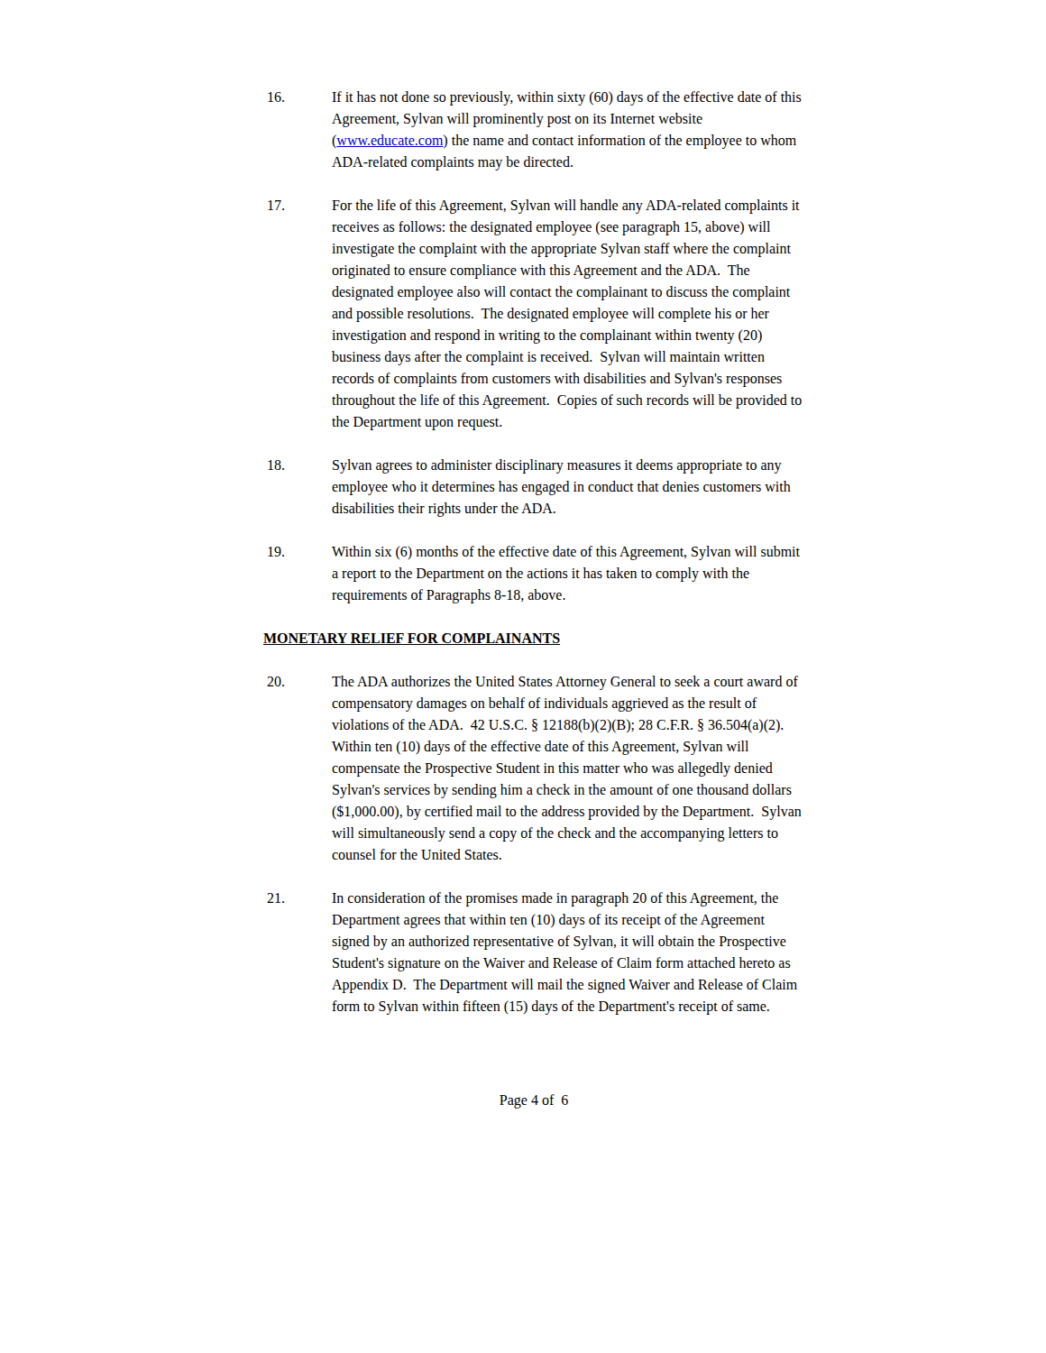16.
If it has not done so previously, within sixty (60) days of the effective date of this Agreement, Sylvan will prominently post on its Internet website (www.educate.com) the name and contact information of the employee to whom ADA-related complaints may be directed.
17.
For the life of this Agreement, Sylvan will handle any ADA-related complaints it receives as follows: the designated employee (see paragraph 15, above) will investigate the complaint with the appropriate Sylvan staff where the complaint originated to ensure compliance with this Agreement and the ADA. The designated employee also will contact the complainant to discuss the complaint and possible resolutions. The designated employee will complete his or her investigation and respond in writing to the complainant within twenty (20) business days after the complaint is received. Sylvan will maintain written records of complaints from customers with disabilities and Sylvan's responses throughout the life of this Agreement. Copies of such records will be provided to the Department upon request.
18.
Sylvan agrees to administer disciplinary measures it deems appropriate to any employee who it determines has engaged in conduct that denies customers with disabilities their rights under the ADA.
19.
Within six (6) months of the effective date of this Agreement, Sylvan will submit a report to the Department on the actions it has taken to comply with the requirements of Paragraphs 8-18, above.
Monetary Relief for Complainants
20.
The ADA authorizes the United States Attorney General to seek a court award of compensatory damages on behalf of individuals aggrieved as the result of violations of the ADA. 42 U.S.C. § 12188(b)(2)(B); 28 C.F.R. § 36.504(a)(2). Within ten (10) days of the effective date of this Agreement, Sylvan will compensate the Prospective Student in this matter who was allegedly denied Sylvan's services by sending him a check in the amount of one thousand dollars ($1,000.00), by certified mail to the address provided by the Department. Sylvan will simultaneously send a copy of the check and the accompanying letters to counsel for the United States.
21.
In consideration of the promises made in paragraph 20 of this Agreement, the Department agrees that within ten (10) days of its receipt of the Agreement signed by an authorized representative of Sylvan, it will obtain the Prospective Student's signature on the Waiver and Release of Claim form attached hereto as Appendix D. The Department will mail the signed Waiver and Release of Claim form to Sylvan within fifteen (15) days of the Department's receipt of same.
Page 4 of 6